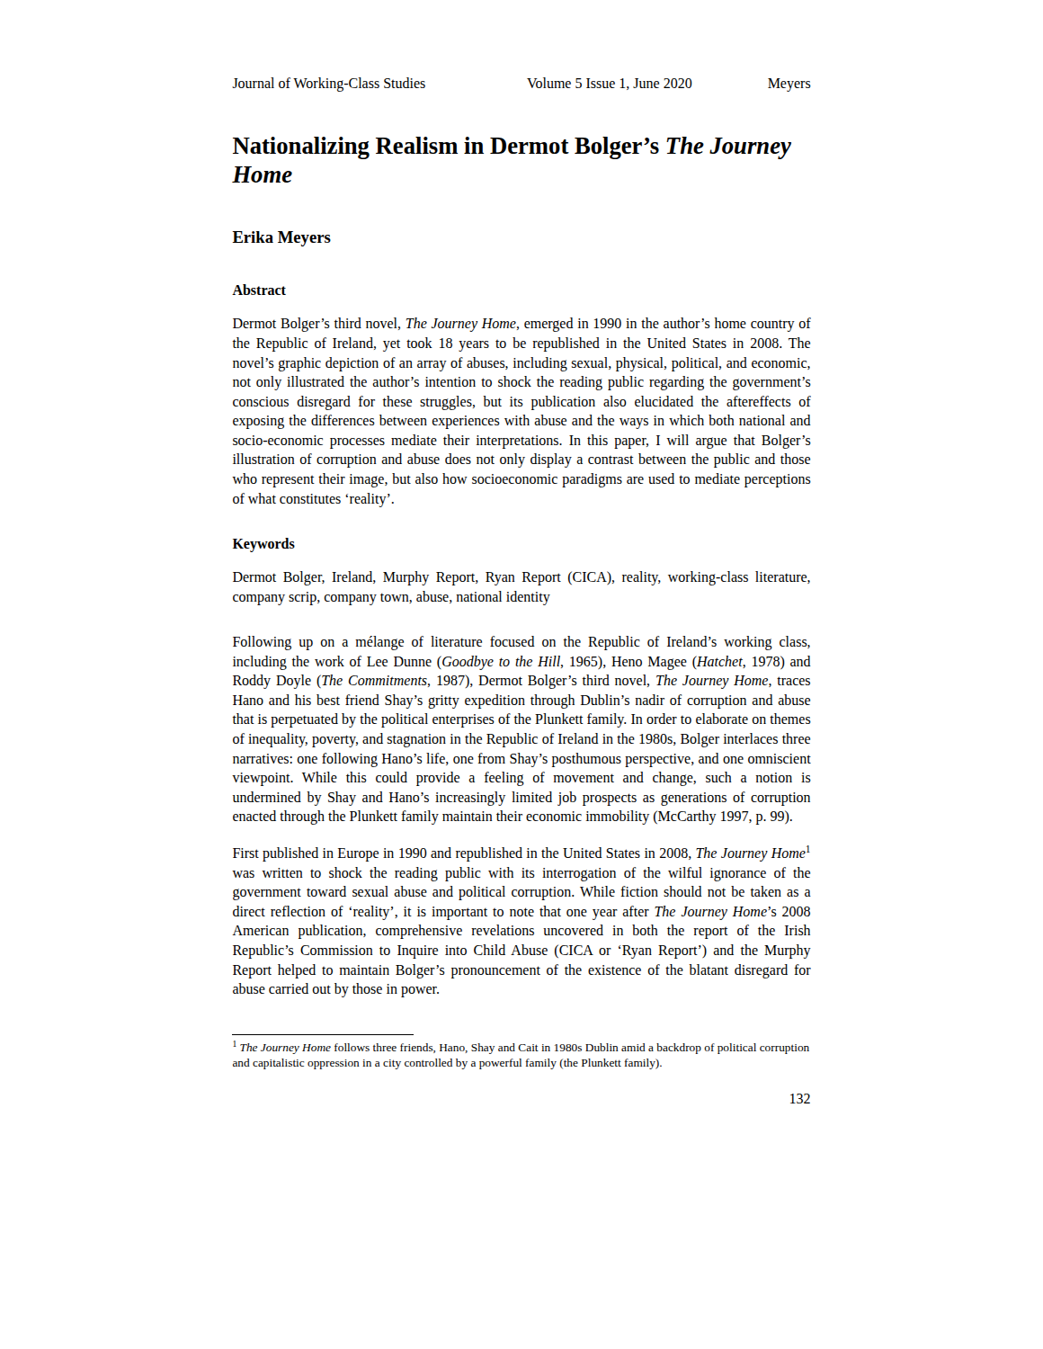Journal of Working-Class Studies
Volume 5 Issue 1, June 2020
Meyers
Nationalizing Realism in Dermot Bolger’s The Journey Home
Erika Meyers
Abstract
Dermot Bolger’s third novel, The Journey Home, emerged in 1990 in the author’s home country of the Republic of Ireland, yet took 18 years to be republished in the United States in 2008. The novel’s graphic depiction of an array of abuses, including sexual, physical, political, and economic, not only illustrated the author’s intention to shock the reading public regarding the government’s conscious disregard for these struggles, but its publication also elucidated the aftereffects of exposing the differences between experiences with abuse and the ways in which both national and socio-economic processes mediate their interpretations. In this paper, I will argue that Bolger’s illustration of corruption and abuse does not only display a contrast between the public and those who represent their image, but also how socioeconomic paradigms are used to mediate perceptions of what constitutes ‘reality’.
Keywords
Dermot Bolger, Ireland, Murphy Report, Ryan Report (CICA), reality, working-class literature, company scrip, company town, abuse, national identity
Following up on a mélange of literature focused on the Republic of Ireland’s working class, including the work of Lee Dunne (Goodbye to the Hill, 1965), Heno Magee (Hatchet, 1978) and Roddy Doyle (The Commitments, 1987), Dermot Bolger’s third novel, The Journey Home, traces Hano and his best friend Shay’s gritty expedition through Dublin’s nadir of corruption and abuse that is perpetuated by the political enterprises of the Plunkett family. In order to elaborate on themes of inequality, poverty, and stagnation in the Republic of Ireland in the 1980s, Bolger interlaces three narratives: one following Hano’s life, one from Shay’s posthumous perspective, and one omniscient viewpoint. While this could provide a feeling of movement and change, such a notion is undermined by Shay and Hano’s increasingly limited job prospects as generations of corruption enacted through the Plunkett family maintain their economic immobility (McCarthy 1997, p. 99).
First published in Europe in 1990 and republished in the United States in 2008, The Journey Home1 was written to shock the reading public with its interrogation of the wilful ignorance of the government toward sexual abuse and political corruption. While fiction should not be taken as a direct reflection of ‘reality’, it is important to note that one year after The Journey Home’s 2008 American publication, comprehensive revelations uncovered in both the report of the Irish Republic’s Commission to Inquire into Child Abuse (CICA or ‘Ryan Report’) and the Murphy Report helped to maintain Bolger’s pronouncement of the existence of the blatant disregard for abuse carried out by those in power.
1 The Journey Home follows three friends, Hano, Shay and Cait in 1980s Dublin amid a backdrop of political corruption and capitalistic oppression in a city controlled by a powerful family (the Plunkett family).
132